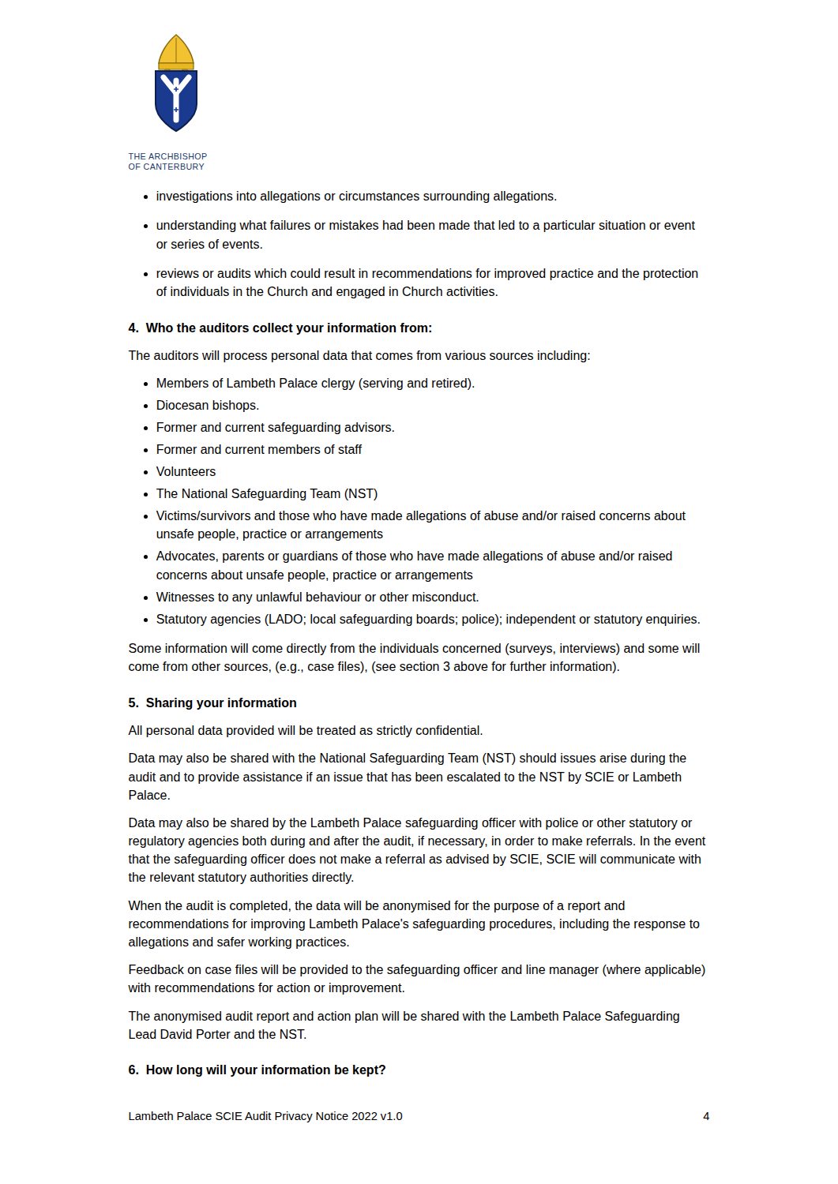Coat of arms of the Archbishop of Canterbury
The Archbishop
of Canterbury
investigations into allegations or circumstances surrounding allegations.
understanding what failures or mistakes had been made that led to a particular situation or event or series of events.
reviews or audits which could result in recommendations for improved practice and the protection of individuals in the Church and engaged in Church activities.
4. Who the auditors collect your information from:
The auditors will process personal data that comes from various sources including:
Members of Lambeth Palace clergy (serving and retired).
Diocesan bishops.
Former and current safeguarding advisors.
Former and current members of staff
Volunteers
The National Safeguarding Team (NST)
Victims/survivors and those who have made allegations of abuse and/or raised concerns about unsafe people, practice or arrangements
Advocates, parents or guardians of those who have made allegations of abuse and/or raised concerns about unsafe people, practice or arrangements
Witnesses to any unlawful behaviour or other misconduct.
Statutory agencies (LADO; local safeguarding boards; police); independent or statutory enquiries.
Some information will come directly from the individuals concerned (surveys, interviews) and some will come from other sources, (e.g., case files), (see section 3 above for further information).
5. Sharing your information
All personal data provided will be treated as strictly confidential.
Data may also be shared with the National Safeguarding Team (NST) should issues arise during the audit and to provide assistance if an issue that has been escalated to the NST by SCIE or Lambeth Palace.
Data may also be shared by the Lambeth Palace safeguarding officer with police or other statutory or regulatory agencies both during and after the audit, if necessary, in order to make referrals. In the event that the safeguarding officer does not make a referral as advised by SCIE, SCIE will communicate with the relevant statutory authorities directly.
When the audit is completed, the data will be anonymised for the purpose of a report and recommendations for improving Lambeth Palace's safeguarding procedures, including the response to allegations and safer working practices.
Feedback on case files will be provided to the safeguarding officer and line manager (where applicable) with recommendations for action or improvement.
The anonymised audit report and action plan will be shared with the Lambeth Palace Safeguarding Lead David Porter and the NST.
6. How long will your information be kept?
Lambeth Palace SCIE Audit Privacy Notice 2022 v1.0 4